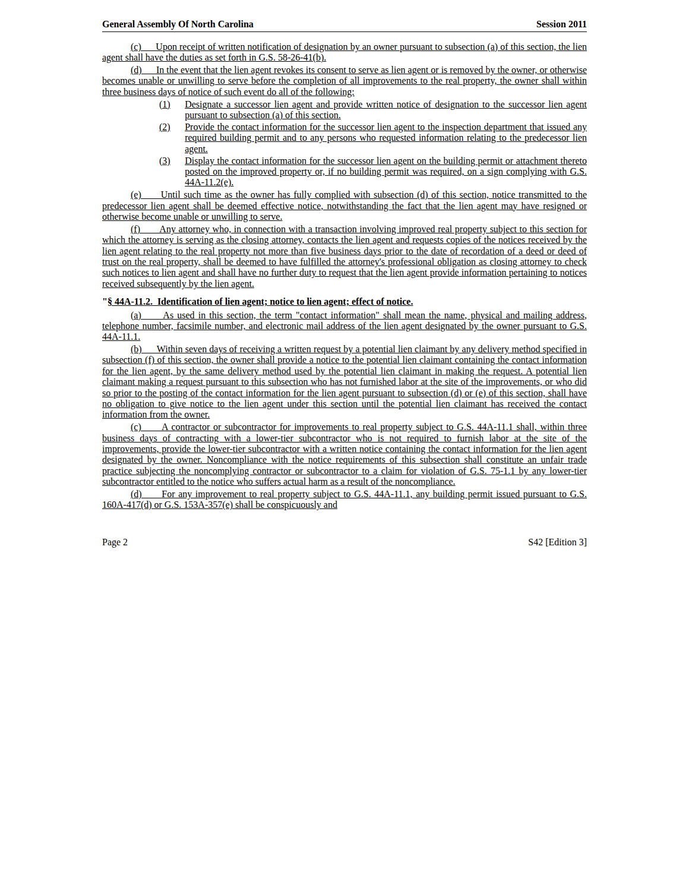General Assembly Of North Carolina
Session 2011
(c) Upon receipt of written notification of designation by an owner pursuant to subsection (a) of this section, the lien agent shall have the duties as set forth in G.S. 58-26-41(b).
(d) In the event that the lien agent revokes its consent to serve as lien agent or is removed by the owner, or otherwise becomes unable or unwilling to serve before the completion of all improvements to the real property, the owner shall within three business days of notice of such event do all of the following:
(1) Designate a successor lien agent and provide written notice of designation to the successor lien agent pursuant to subsection (a) of this section.
(2) Provide the contact information for the successor lien agent to the inspection department that issued any required building permit and to any persons who requested information relating to the predecessor lien agent.
(3) Display the contact information for the successor lien agent on the building permit or attachment thereto posted on the improved property or, if no building permit was required, on a sign complying with G.S. 44A-11.2(e).
(e) Until such time as the owner has fully complied with subsection (d) of this section, notice transmitted to the predecessor lien agent shall be deemed effective notice, notwithstanding the fact that the lien agent may have resigned or otherwise become unable or unwilling to serve.
(f) Any attorney who, in connection with a transaction involving improved real property subject to this section for which the attorney is serving as the closing attorney, contacts the lien agent and requests copies of the notices received by the lien agent relating to the real property not more than five business days prior to the date of recordation of a deed or deed of trust on the real property, shall be deemed to have fulfilled the attorney's professional obligation as closing attorney to check such notices to lien agent and shall have no further duty to request that the lien agent provide information pertaining to notices received subsequently by the lien agent.
"§ 44A-11.2. Identification of lien agent; notice to lien agent; effect of notice.
(a) As used in this section, the term "contact information" shall mean the name, physical and mailing address, telephone number, facsimile number, and electronic mail address of the lien agent designated by the owner pursuant to G.S. 44A-11.1.
(b) Within seven days of receiving a written request by a potential lien claimant by any delivery method specified in subsection (f) of this section, the owner shall provide a notice to the potential lien claimant containing the contact information for the lien agent, by the same delivery method used by the potential lien claimant in making the request. A potential lien claimant making a request pursuant to this subsection who has not furnished labor at the site of the improvements, or who did so prior to the posting of the contact information for the lien agent pursuant to subsection (d) or (e) of this section, shall have no obligation to give notice to the lien agent under this section until the potential lien claimant has received the contact information from the owner.
(c) A contractor or subcontractor for improvements to real property subject to G.S. 44A-11.1 shall, within three business days of contracting with a lower-tier subcontractor who is not required to furnish labor at the site of the improvements, provide the lower-tier subcontractor with a written notice containing the contact information for the lien agent designated by the owner. Noncompliance with the notice requirements of this subsection shall constitute an unfair trade practice subjecting the noncomplying contractor or subcontractor to a claim for violation of G.S. 75-1.1 by any lower-tier subcontractor entitled to the notice who suffers actual harm as a result of the noncompliance.
(d) For any improvement to real property subject to G.S. 44A-11.1, any building permit issued pursuant to G.S. 160A-417(d) or G.S. 153A-357(e) shall be conspicuously and
Page 2
S42 [Edition 3]